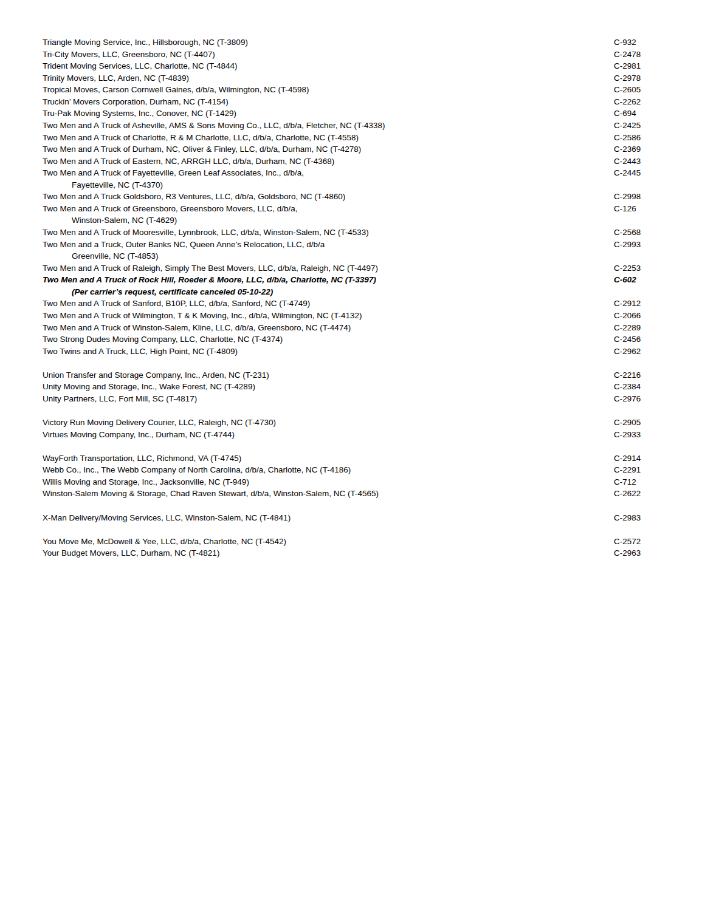| Triangle Moving Service, Inc., Hillsborough, NC (T-3809) | C-932 |
| Tri-City Movers, LLC, Greensboro, NC (T-4407) | C-2478 |
| Trident Moving Services, LLC, Charlotte, NC (T-4844) | C-2981 |
| Trinity Movers, LLC, Arden, NC (T-4839) | C-2978 |
| Tropical Moves, Carson Cornwell Gaines, d/b/a, Wilmington, NC (T-4598) | C-2605 |
| Truckin’ Movers Corporation, Durham, NC (T-4154) | C-2262 |
| Tru-Pak Moving Systems, Inc., Conover, NC (T-1429) | C-694 |
| Two Men and A Truck of Asheville, AMS & Sons Moving Co., LLC, d/b/a, Fletcher, NC (T-4338) | C-2425 |
| Two Men and A Truck of Charlotte, R & M Charlotte, LLC, d/b/a, Charlotte, NC (T-4558) | C-2586 |
| Two Men and A Truck of Durham, NC, Oliver & Finley, LLC, d/b/a, Durham, NC (T-4278) | C-2369 |
| Two Men and A Truck of Eastern, NC, ARRGH LLC, d/b/a, Durham, NC (T-4368) | C-2443 |
| Two Men and A Truck of Fayetteville, Green Leaf Associates, Inc., d/b/a, Fayetteville, NC (T-4370) | C-2445 |
| Two Men and A Truck Goldsboro, R3 Ventures, LLC, d/b/a, Goldsboro, NC (T-4860) | C-2998 |
| Two Men and A Truck of Greensboro, Greensboro Movers, LLC, d/b/a, Winston-Salem, NC (T-4629) | C-126 |
| Two Men and A Truck of Mooresville, Lynnbrook, LLC, d/b/a, Winston-Salem, NC (T-4533) | C-2568 |
| Two Men and a Truck, Outer Banks NC, Queen Anne’s Relocation, LLC, d/b/a Greenville, NC (T-4853) | C-2993 |
| Two Men and A Truck of Raleigh, Simply The Best Movers, LLC, d/b/a, Raleigh, NC (T-4497) | C-2253 |
| Two Men and A Truck of Rock Hill, Roeder & Moore, LLC, d/b/a, Charlotte, NC (T-3397) (Per carrier’s request, certificate canceled 05-10-22) | C-602 |
| Two Men and A Truck of Sanford, B10P, LLC, d/b/a, Sanford, NC (T-4749) | C-2912 |
| Two Men and A Truck of Wilmington, T & K Moving, Inc., d/b/a, Wilmington, NC (T-4132) | C-2066 |
| Two Men and A Truck of Winston-Salem, Kline, LLC, d/b/a, Greensboro, NC (T-4474) | C-2289 |
| Two Strong Dudes Moving Company, LLC, Charlotte, NC (T-4374) | C-2456 |
| Two Twins and A Truck, LLC, High Point, NC (T-4809) | C-2962 |
| Union Transfer and Storage Company, Inc., Arden, NC (T-231) | C-2216 |
| Unity Moving and Storage, Inc., Wake Forest, NC (T-4289) | C-2384 |
| Unity Partners, LLC, Fort Mill, SC (T-4817) | C-2976 |
| Victory Run Moving Delivery Courier, LLC, Raleigh, NC (T-4730) | C-2905 |
| Virtues Moving Company, Inc., Durham, NC (T-4744) | C-2933 |
| WayForth Transportation, LLC, Richmond, VA (T-4745) | C-2914 |
| Webb Co., Inc., The Webb Company of North Carolina, d/b/a, Charlotte, NC (T-4186) | C-2291 |
| Willis Moving and Storage, Inc., Jacksonville, NC (T-949) | C-712 |
| Winston-Salem Moving & Storage, Chad Raven Stewart, d/b/a, Winston-Salem, NC (T-4565) | C-2622 |
| X-Man Delivery/Moving Services, LLC, Winston-Salem, NC (T-4841) | C-2983 |
| You Move Me, McDowell & Yee, LLC, d/b/a, Charlotte, NC (T-4542) | C-2572 |
| Your Budget Movers, LLC, Durham, NC (T-4821) | C-2963 |